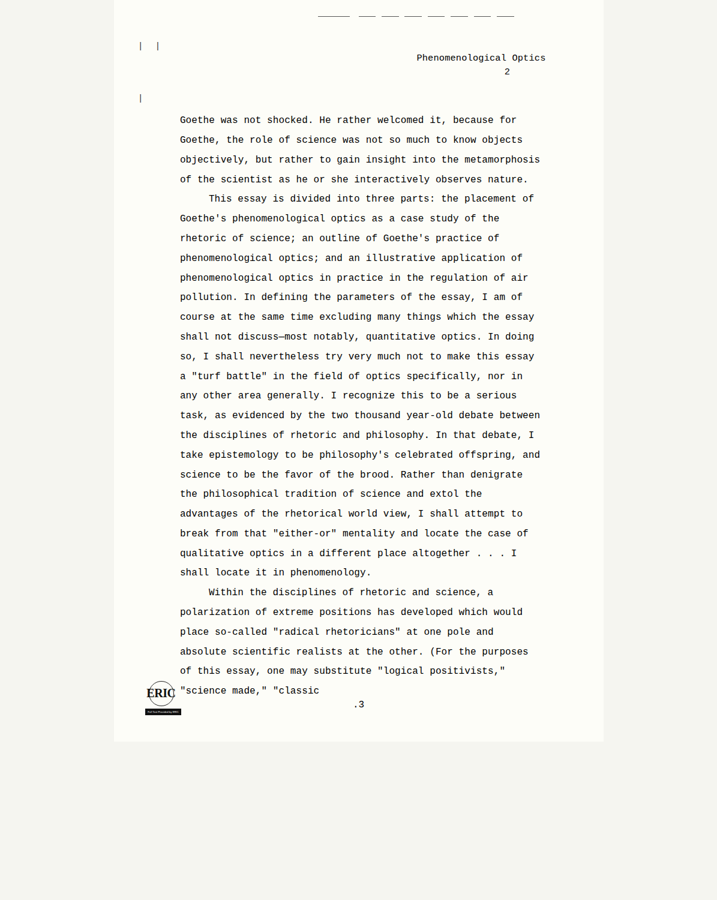| | |
Phenomenological Optics 2
Goethe was not shocked. He rather welcomed it, because for Goethe, the role of science was not so much to know objects objectively, but rather to gain insight into the metamorphosis of the scientist as he or she interactively observes nature.
This essay is divided into three parts: the placement of Goethe's phenomenological optics as a case study of the rhetoric of science; an outline of Goethe's practice of phenomenological optics; and an illustrative application of phenomenological optics in practice in the regulation of air pollution. In defining the parameters of the essay, I am of course at the same time excluding many things which the essay shall not discuss—most notably, quantitative optics. In doing so, I shall nevertheless try very much not to make this essay a "turf battle" in the field of optics specifically, nor in any other area generally. I recognize this to be a serious task, as evidenced by the two thousand year-old debate between the disciplines of rhetoric and philosophy. In that debate, I take epistemology to be philosophy's celebrated offspring, and science to be the favor of the brood. Rather than denigrate the philosophical tradition of science and extol the advantages of the rhetorical world view, I shall attempt to break from that "either-or" mentality and locate the case of qualitative optics in a different place altogether . . . I shall locate it in phenomenology.
Within the disciplines of rhetoric and science, a polarization of extreme positions has developed which would place so-called "radical rhetoricians" at one pole and absolute scientific realists at the other. (For the purposes of this essay, one may substitute "logical positivists," "science made," "classic
ERIC
Full Text Provided by ERIC
. 3